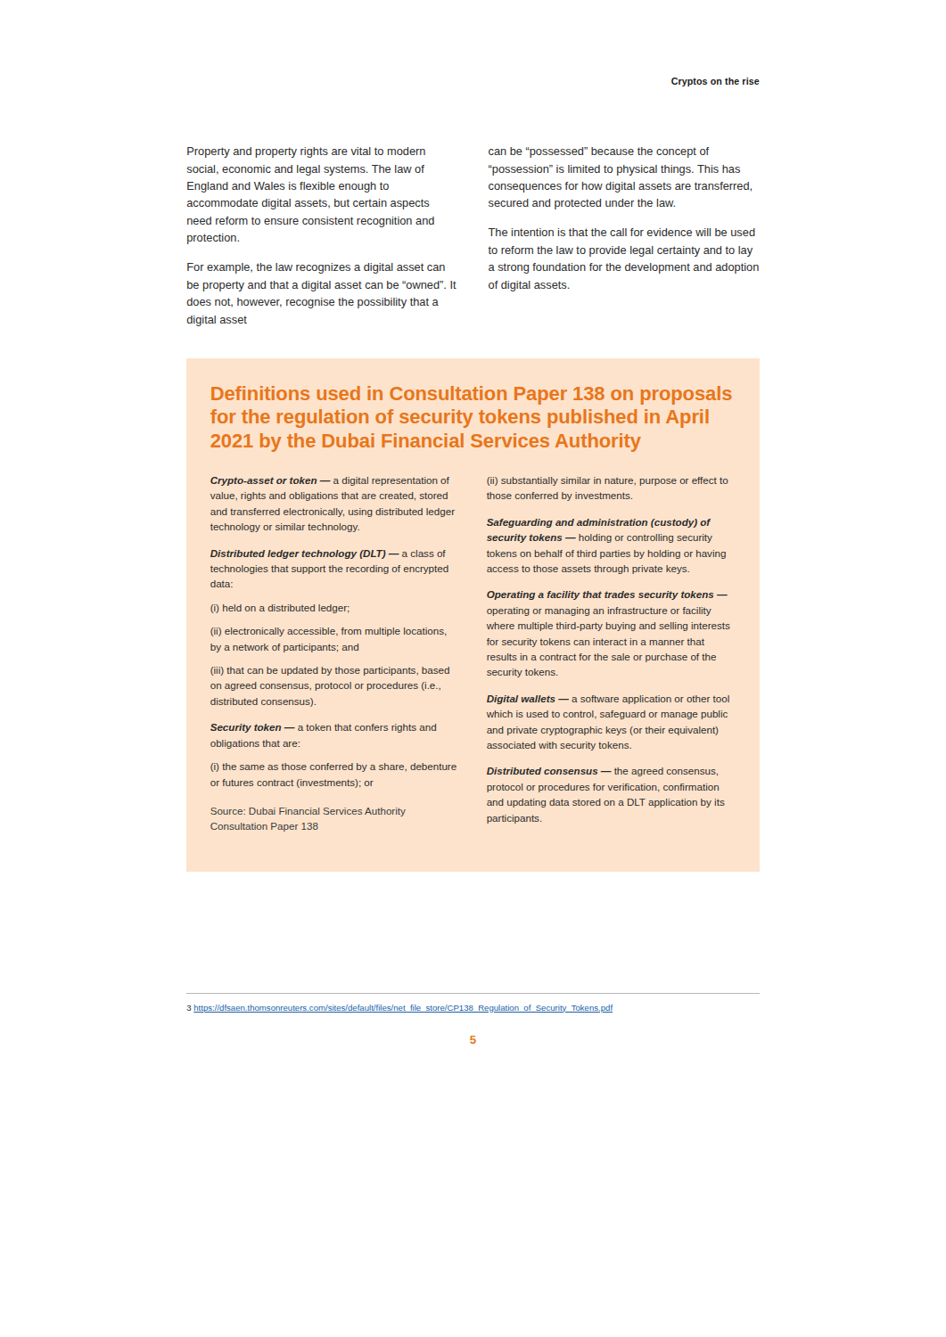Cryptos on the rise
Property and property rights are vital to modern social, economic and legal systems. The law of England and Wales is flexible enough to accommodate digital assets, but certain aspects need reform to ensure consistent recognition and protection.
For example, the law recognizes a digital asset can be property and that a digital asset can be “owned”. It does not, however, recognise the possibility that a digital asset
can be “possessed” because the concept of “possession” is limited to physical things. This has consequences for how digital assets are transferred, secured and protected under the law.
The intention is that the call for evidence will be used to reform the law to provide legal certainty and to lay a strong foundation for the development and adoption of digital assets.
Definitions used in Consultation Paper 138 on proposals for the regulation of security tokens published in April 2021 by the Dubai Financial Services Authority
Crypto-asset or token — a digital representation of value, rights and obligations that are created, stored and transferred electronically, using distributed ledger technology or similar technology.
Distributed ledger technology (DLT) — a class of technologies that support the recording of encrypted data:
(i) held on a distributed ledger;
(ii) electronically accessible, from multiple locations, by a network of participants; and
(iii) that can be updated by those participants, based on agreed consensus, protocol or procedures (i.e., distributed consensus).
Security token — a token that confers rights and obligations that are:
(i) the same as those conferred by a share, debenture or futures contract (investments); or
Source: Dubai Financial Services Authority Consultation Paper 138
(ii) substantially similar in nature, purpose or effect to those conferred by investments.
Safeguarding and administration (custody) of security tokens — holding or controlling security tokens on behalf of third parties by holding or having access to those assets through private keys.
Operating a facility that trades security tokens — operating or managing an infrastructure or facility where multiple third-party buying and selling interests for security tokens can interact in a manner that results in a contract for the sale or purchase of the security tokens.
Digital wallets — a software application or other tool which is used to control, safeguard or manage public and private cryptographic keys (or their equivalent) associated with security tokens.
Distributed consensus — the agreed consensus, protocol or procedures for verification, confirmation and updating data stored on a DLT application by its participants.
3 https://dfsaen.thomsonreuters.com/sites/default/files/net_file_store/CP138_Regulation_of_Security_Tokens.pdf
5